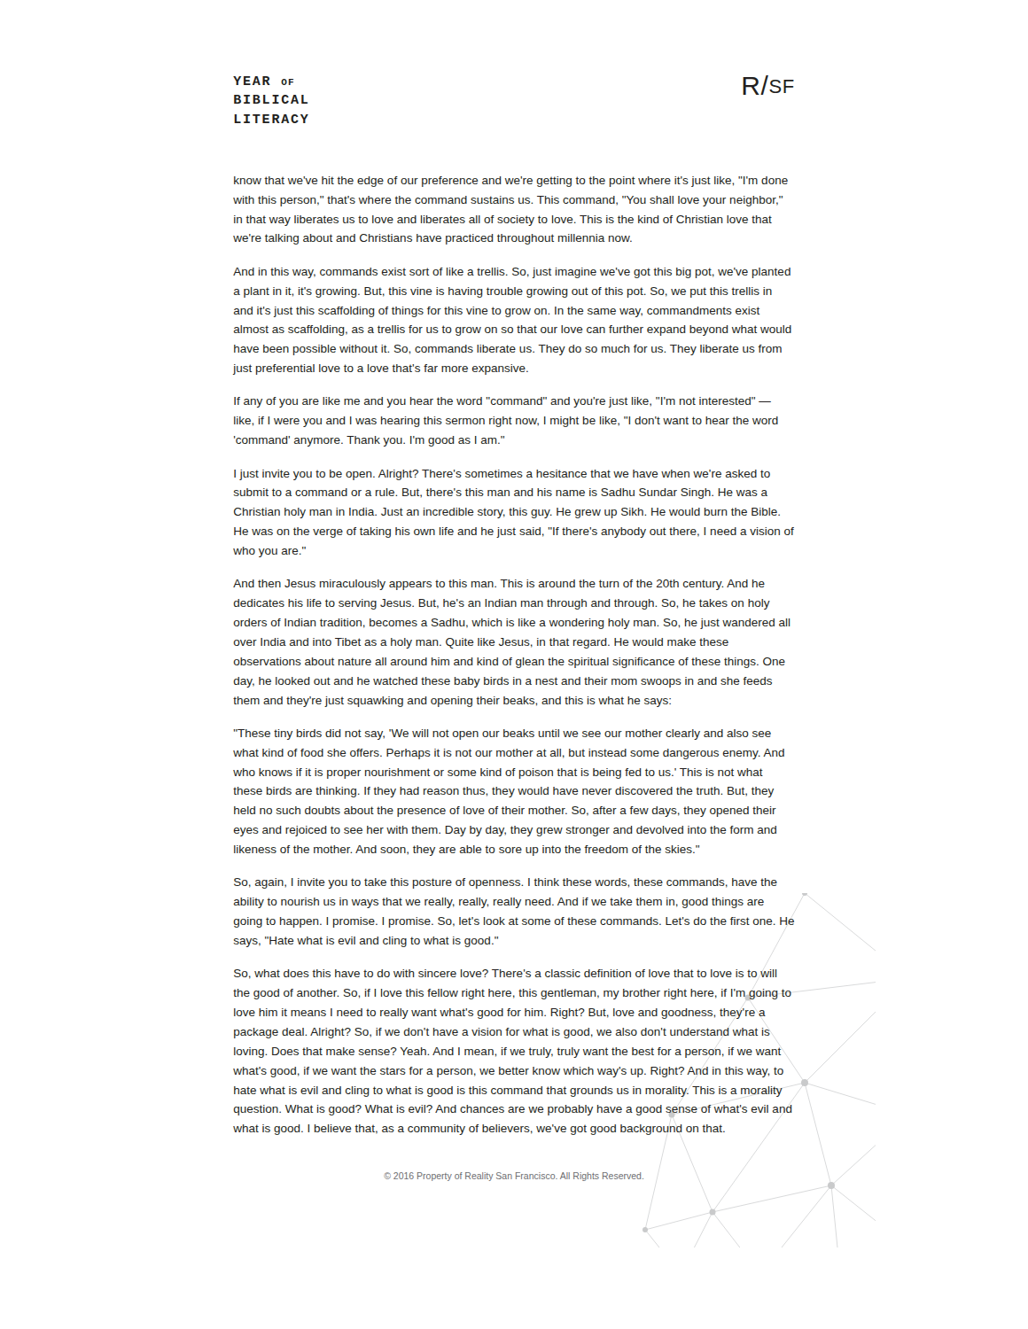YEAR OF
BIBLICAL
LITERACY
R/SF
know that we've hit the edge of our preference and we're getting to the point where it's just like, "I'm done with this person," that's where the command sustains us. This command, "You shall love your neighbor," in that way liberates us to love and liberates all of society to love. This is the kind of Christian love that we're talking about and Christians have practiced throughout millennia now.
And in this way, commands exist sort of like a trellis. So, just imagine we've got this big pot, we've planted a plant in it, it's growing. But, this vine is having trouble growing out of this pot. So, we put this trellis in and it's just this scaffolding of things for this vine to grow on. In the same way, commandments exist almost as scaffolding, as a trellis for us to grow on so that our love can further expand beyond what would have been possible without it. So, commands liberate us. They do so much for us. They liberate us from just preferential love to a love that's far more expansive.
If any of you are like me and you hear the word "command" and you're just like, "I'm not interested" — like, if I were you and I was hearing this sermon right now, I might be like, "I don't want to hear the word 'command' anymore. Thank you. I'm good as I am."
I just invite you to be open. Alright? There's sometimes a hesitance that we have when we're asked to submit to a command or a rule. But, there's this man and his name is Sadhu Sundar Singh. He was a Christian holy man in India. Just an incredible story, this guy. He grew up Sikh. He would burn the Bible. He was on the verge of taking his own life and he just said, "If there's anybody out there, I need a vision of who you are."
And then Jesus miraculously appears to this man. This is around the turn of the 20th century. And he dedicates his life to serving Jesus. But, he's an Indian man through and through. So, he takes on holy orders of Indian tradition, becomes a Sadhu, which is like a wondering holy man. So, he just wandered all over India and into Tibet as a holy man. Quite like Jesus, in that regard. He would make these observations about nature all around him and kind of glean the spiritual significance of these things. One day, he looked out and he watched these baby birds in a nest and their mom swoops in and she feeds them and they're just squawking and opening their beaks, and this is what he says:
"These tiny birds did not say, 'We will not open our beaks until we see our mother clearly and also see what kind of food she offers. Perhaps it is not our mother at all, but instead some dangerous enemy. And who knows if it is proper nourishment or some kind of poison that is being fed to us.' This is not what these birds are thinking. If they had reason thus, they would have never discovered the truth. But, they held no such doubts about the presence of love of their mother. So, after a few days, they opened their eyes and rejoiced to see her with them. Day by day, they grew stronger and devolved into the form and likeness of the mother. And soon, they are able to sore up into the freedom of the skies."
So, again, I invite you to take this posture of openness. I think these words, these commands, have the ability to nourish us in ways that we really, really, really need. And if we take them in, good things are going to happen. I promise. I promise. So, let's look at some of these commands. Let's do the first one. He says, "Hate what is evil and cling to what is good."
So, what does this have to do with sincere love? There's a classic definition of love that to love is to will the good of another. So, if I love this fellow right here, this gentleman, my brother right here, if I'm going to love him it means I need to really want what's good for him. Right? But, love and goodness, they're a package deal. Alright? So, if we don't have a vision for what is good, we also don't understand what is loving. Does that make sense? Yeah. And I mean, if we truly, truly want the best for a person, if we want what's good, if we want the stars for a person, we better know which way's up. Right? And in this way, to hate what is evil and cling to what is good is this command that grounds us in morality. This is a morality question. What is good? What is evil? And chances are we probably have a good sense of what's evil and what is good. I believe that, as a community of believers, we've got good background on that.
© 2016 Property of Reality San Francisco. All Rights Reserved.